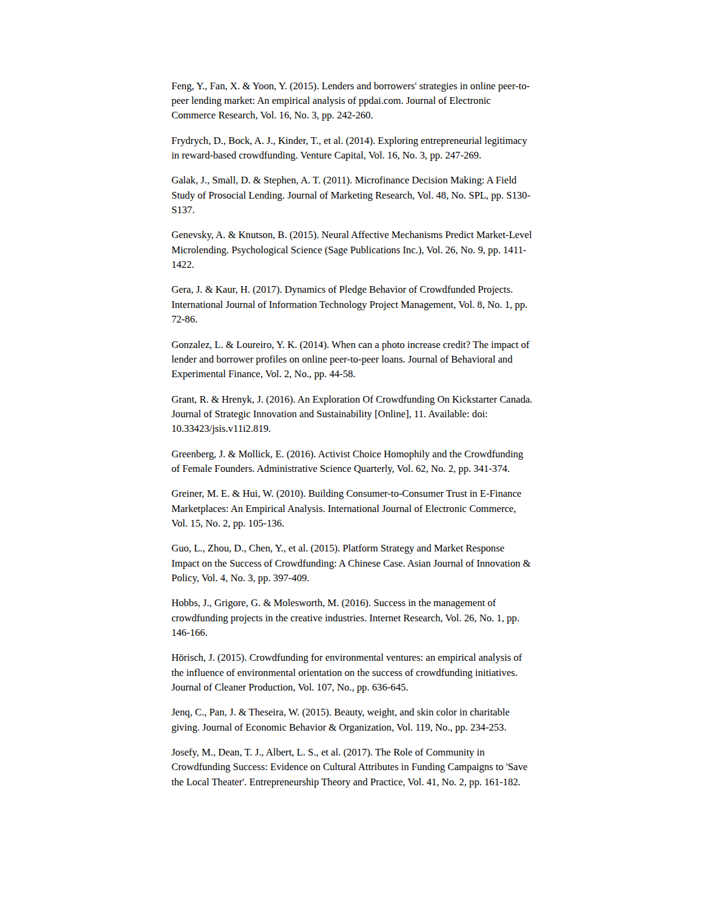Feng, Y., Fan, X. & Yoon, Y. (2015). Lenders and borrowers' strategies in online peer-to-peer lending market: An empirical analysis of ppdai.com. Journal of Electronic Commerce Research, Vol. 16, No. 3, pp. 242-260.
Frydrych, D., Bock, A. J., Kinder, T., et al. (2014). Exploring entrepreneurial legitimacy in reward-based crowdfunding. Venture Capital, Vol. 16, No. 3, pp. 247-269.
Galak, J., Small, D. & Stephen, A. T. (2011). Microfinance Decision Making: A Field Study of Prosocial Lending. Journal of Marketing Research, Vol. 48, No. SPL, pp. S130-S137.
Genevsky, A. & Knutson, B. (2015). Neural Affective Mechanisms Predict Market-Level Microlending. Psychological Science (Sage Publications Inc.), Vol. 26, No. 9, pp. 1411-1422.
Gera, J. & Kaur, H. (2017). Dynamics of Pledge Behavior of Crowdfunded Projects. International Journal of Information Technology Project Management, Vol. 8, No. 1, pp. 72-86.
Gonzalez, L. & Loureiro, Y. K. (2014). When can a photo increase credit? The impact of lender and borrower profiles on online peer-to-peer loans. Journal of Behavioral and Experimental Finance, Vol. 2, No., pp. 44-58.
Grant, R. & Hrenyk, J. (2016). An Exploration Of Crowdfunding On Kickstarter Canada. Journal of Strategic Innovation and Sustainability [Online], 11. Available: doi: 10.33423/jsis.v11i2.819.
Greenberg, J. & Mollick, E. (2016). Activist Choice Homophily and the Crowdfunding of Female Founders. Administrative Science Quarterly, Vol. 62, No. 2, pp. 341-374.
Greiner, M. E. & Hui, W. (2010). Building Consumer-to-Consumer Trust in E-Finance Marketplaces: An Empirical Analysis. International Journal of Electronic Commerce, Vol. 15, No. 2, pp. 105-136.
Guo, L., Zhou, D., Chen, Y., et al. (2015). Platform Strategy and Market Response Impact on the Success of Crowdfunding: A Chinese Case. Asian Journal of Innovation & Policy, Vol. 4, No. 3, pp. 397-409.
Hobbs, J., Grigore, G. & Molesworth, M. (2016). Success in the management of crowdfunding projects in the creative industries. Internet Research, Vol. 26, No. 1, pp. 146-166.
Hörisch, J. (2015). Crowdfunding for environmental ventures: an empirical analysis of the influence of environmental orientation on the success of crowdfunding initiatives. Journal of Cleaner Production, Vol. 107, No., pp. 636-645.
Jenq, C., Pan, J. & Theseira, W. (2015). Beauty, weight, and skin color in charitable giving. Journal of Economic Behavior & Organization, Vol. 119, No., pp. 234-253.
Josefy, M., Dean, T. J., Albert, L. S., et al. (2017). The Role of Community in Crowdfunding Success: Evidence on Cultural Attributes in Funding Campaigns to 'Save the Local Theater'. Entrepreneurship Theory and Practice, Vol. 41, No. 2, pp. 161-182.